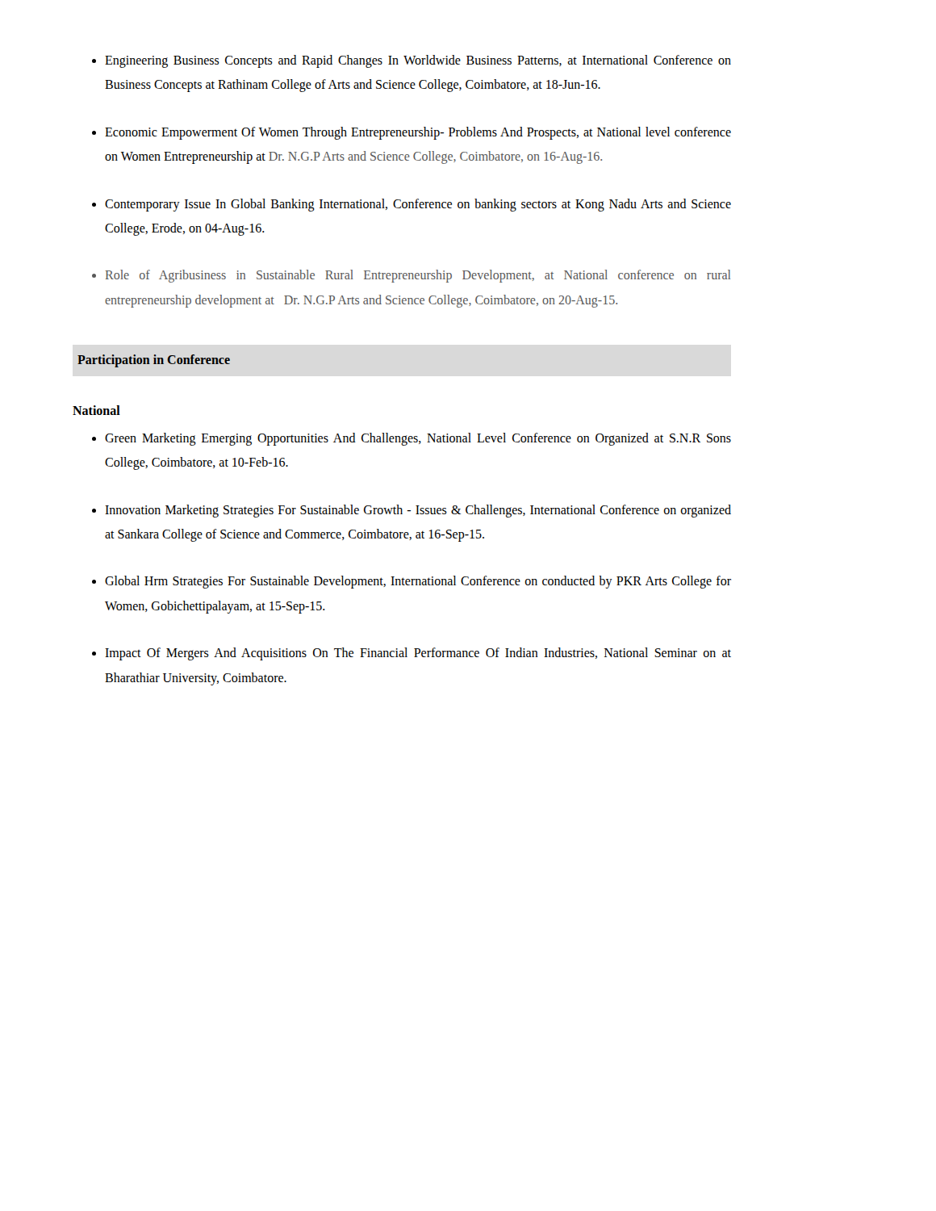Engineering Business Concepts and Rapid Changes In Worldwide Business Patterns, at International Conference on Business Concepts at Rathinam College of Arts and Science College, Coimbatore, at 18-Jun-16.
Economic Empowerment Of Women Through Entrepreneurship- Problems And Prospects, at National level conference on Women Entrepreneurship at Dr. N.G.P Arts and Science College, Coimbatore, on 16-Aug-16.
Contemporary Issue In Global Banking International, Conference on banking sectors at Kong Nadu Arts and Science College, Erode, on 04-Aug-16.
Role of Agribusiness in Sustainable Rural Entrepreneurship Development, at National conference on rural entrepreneurship development at Dr. N.G.P Arts and Science College, Coimbatore, on 20-Aug-15.
Participation in Conference
National
Green Marketing Emerging Opportunities And Challenges, National Level Conference on Organized at S.N.R Sons College, Coimbatore, at 10-Feb-16.
Innovation Marketing Strategies For Sustainable Growth - Issues & Challenges, International Conference on organized at Sankara College of Science and Commerce, Coimbatore, at 16-Sep-15.
Global Hrm Strategies For Sustainable Development, International Conference on conducted by PKR Arts College for Women, Gobichettipalayam, at 15-Sep-15.
Impact Of Mergers And Acquisitions On The Financial Performance Of Indian Industries, National Seminar on at Bharathiar University, Coimbatore.